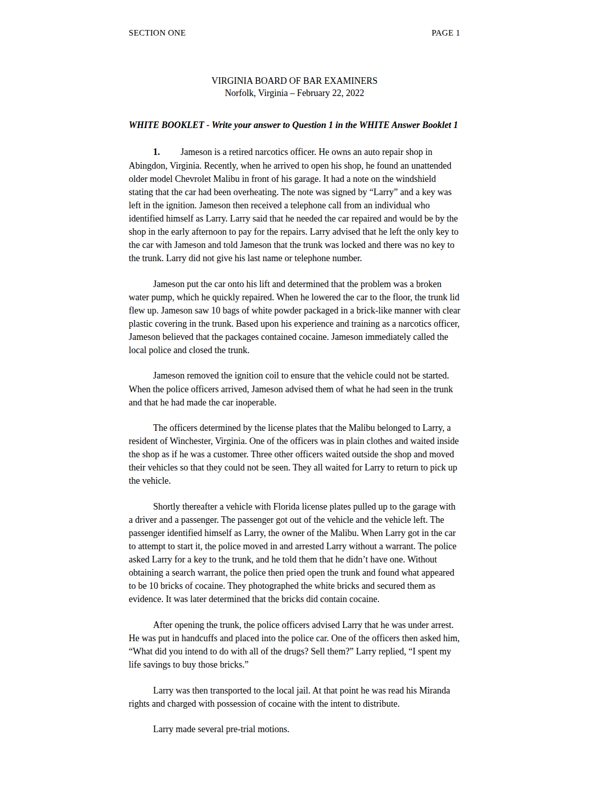SECTION ONE PAGE 1
VIRGINIA BOARD OF BAR EXAMINERS Norfolk, Virginia – February 22, 2022
WHITE BOOKLET - Write your answer to Question 1 in the WHITE Answer Booklet 1
1. Jameson is a retired narcotics officer. He owns an auto repair shop in Abingdon, Virginia. Recently, when he arrived to open his shop, he found an unattended older model Chevrolet Malibu in front of his garage. It had a note on the windshield stating that the car had been overheating. The note was signed by “Larry” and a key was left in the ignition. Jameson then received a telephone call from an individual who identified himself as Larry. Larry said that he needed the car repaired and would be by the shop in the early afternoon to pay for the repairs. Larry advised that he left the only key to the car with Jameson and told Jameson that the trunk was locked and there was no key to the trunk. Larry did not give his last name or telephone number.
Jameson put the car onto his lift and determined that the problem was a broken water pump, which he quickly repaired. When he lowered the car to the floor, the trunk lid flew up. Jameson saw 10 bags of white powder packaged in a brick-like manner with clear plastic covering in the trunk. Based upon his experience and training as a narcotics officer, Jameson believed that the packages contained cocaine. Jameson immediately called the local police and closed the trunk.
Jameson removed the ignition coil to ensure that the vehicle could not be started. When the police officers arrived, Jameson advised them of what he had seen in the trunk and that he had made the car inoperable.
The officers determined by the license plates that the Malibu belonged to Larry, a resident of Winchester, Virginia. One of the officers was in plain clothes and waited inside the shop as if he was a customer. Three other officers waited outside the shop and moved their vehicles so that they could not be seen. They all waited for Larry to return to pick up the vehicle.
Shortly thereafter a vehicle with Florida license plates pulled up to the garage with a driver and a passenger. The passenger got out of the vehicle and the vehicle left. The passenger identified himself as Larry, the owner of the Malibu. When Larry got in the car to attempt to start it, the police moved in and arrested Larry without a warrant. The police asked Larry for a key to the trunk, and he told them that he didn’t have one. Without obtaining a search warrant, the police then pried open the trunk and found what appeared to be 10 bricks of cocaine. They photographed the white bricks and secured them as evidence. It was later determined that the bricks did contain cocaine.
After opening the trunk, the police officers advised Larry that he was under arrest. He was put in handcuffs and placed into the police car. One of the officers then asked him, “What did you intend to do with all of the drugs? Sell them?” Larry replied, “I spent my life savings to buy those bricks.”
Larry was then transported to the local jail. At that point he was read his Miranda rights and charged with possession of cocaine with the intent to distribute.
Larry made several pre-trial motions.